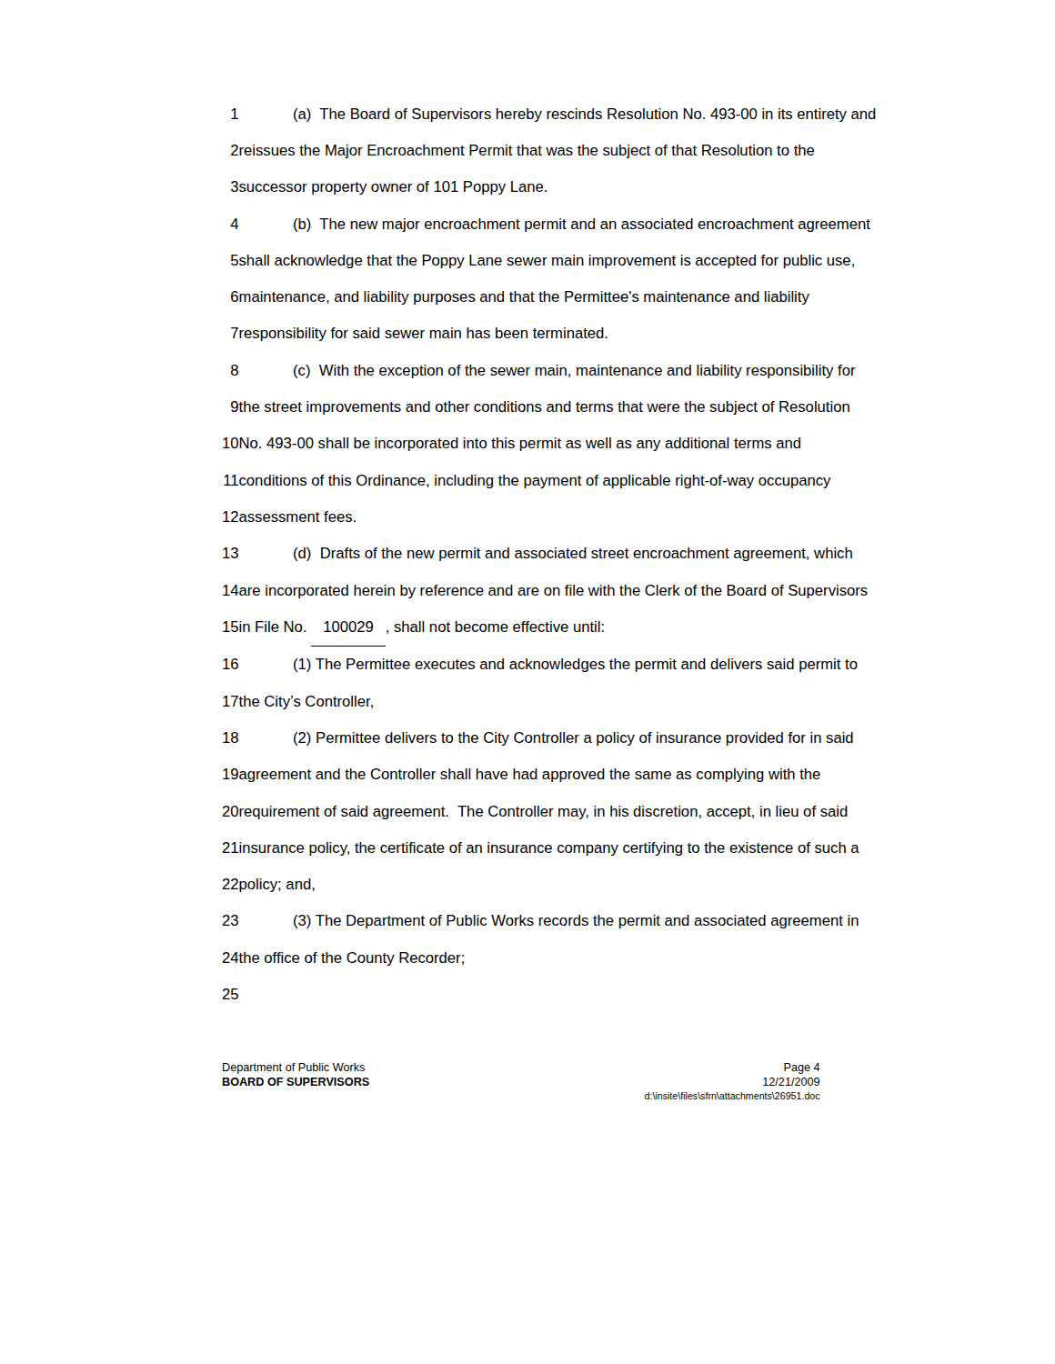| 1 | (a) The Board of Supervisors hereby rescinds Resolution No. 493-00 in its entirety and |
| 2 | reissues the Major Encroachment Permit that was the subject of that Resolution to the |
| 3 | successor property owner of 101 Poppy Lane. |
| 4 | (b) The new major encroachment permit and an associated encroachment agreement |
| 5 | shall acknowledge that the Poppy Lane sewer main improvement is accepted for public use, |
| 6 | maintenance, and liability purposes and that the Permittee's maintenance and liability |
| 7 | responsibility for said sewer main has been terminated. |
| 8 | (c) With the exception of the sewer main, maintenance and liability responsibility for |
| 9 | the street improvements and other conditions and terms that were the subject of Resolution |
| 10 | No. 493-00 shall be incorporated into this permit as well as any additional terms and |
| 11 | conditions of this Ordinance, including the payment of applicable right-of-way occupancy |
| 12 | assessment fees. |
| 13 | (d) Drafts of the new permit and associated street encroachment agreement, which |
| 14 | are incorporated herein by reference and are on file with the Clerk of the Board of Supervisors |
| 15 | in File No. 100029 , shall not become effective until: |
| 16 | (1) The Permittee executes and acknowledges the permit and delivers said permit to |
| 17 | the City’s Controller, |
| 18 | (2) Permittee delivers to the City Controller a policy of insurance provided for in said |
| 19 | agreement and the Controller shall have had approved the same as complying with the |
| 20 | requirement of said agreement. The Controller may, in his discretion, accept, in lieu of said |
| 21 | insurance policy, the certificate of an insurance company certifying to the existence of such a |
| 22 | policy; and, |
| 23 | (3) The Department of Public Works records the permit and associated agreement in |
| 24 | the office of the County Recorder; |
| 25 | |
Department of Public Works
BOARD OF SUPERVISORS Page 4 12/21/2009 d:\insite\files\sfrn\attachments\26951.doc